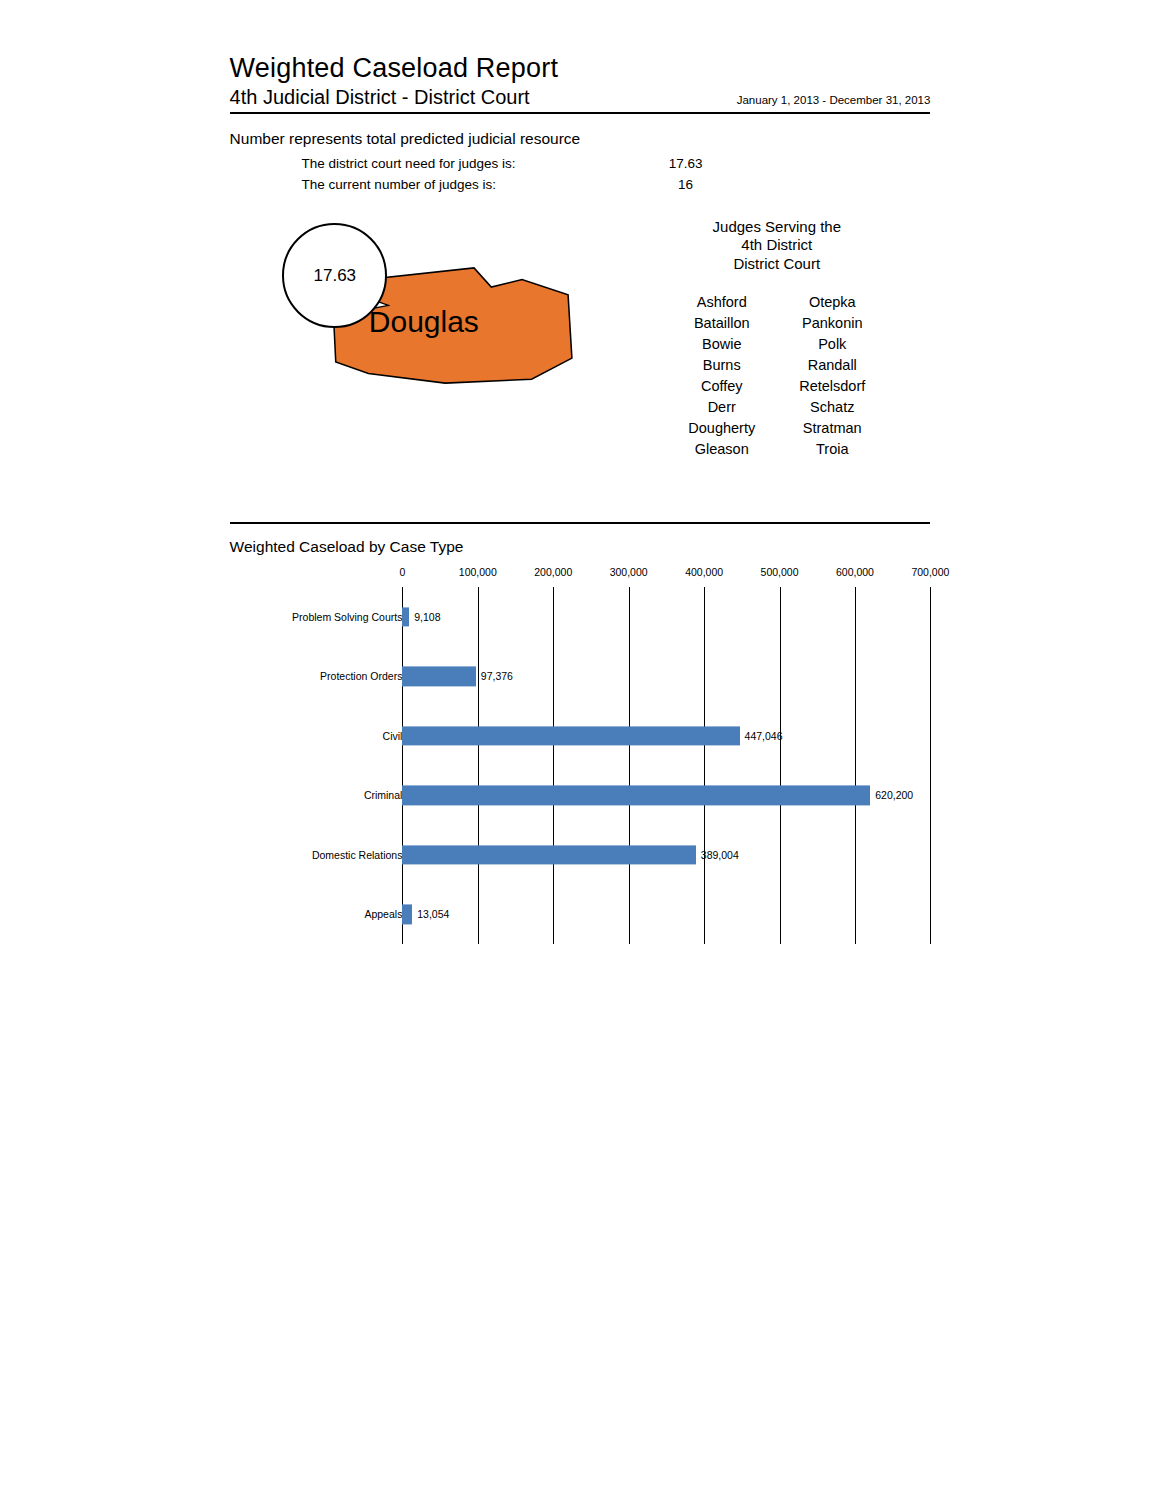Weighted Caseload Report
4th Judicial District - District Court
January 1, 2013 - December 31, 2013
Number represents total predicted judicial resource
| The district court need for judges is: | 17.63 |
| The current number of judges is: | 16 |
17.63
Douglas
Judges Serving the
4th District
District Court
| Ashford | Otepka |
| Bataillon | Pankonin |
| Bowie | Polk |
| Burns | Randall |
| Coffey | Retelsdorf |
| Derr | Schatz |
| Dougherty | Stratman |
| Gleason | Troia |
Weighted Caseload by Case Type
| | 0 100,000 200,000 300,000 400,000 500,000 600,000 700,000 |
| Problem Solving Courts | 9,108 |
| Protection Orders | 97,376 |
| Civil | 447,046 |
| Criminal | 620,200 |
| Domestic Relations | 389,004 |
| Appeals | 13,054 |